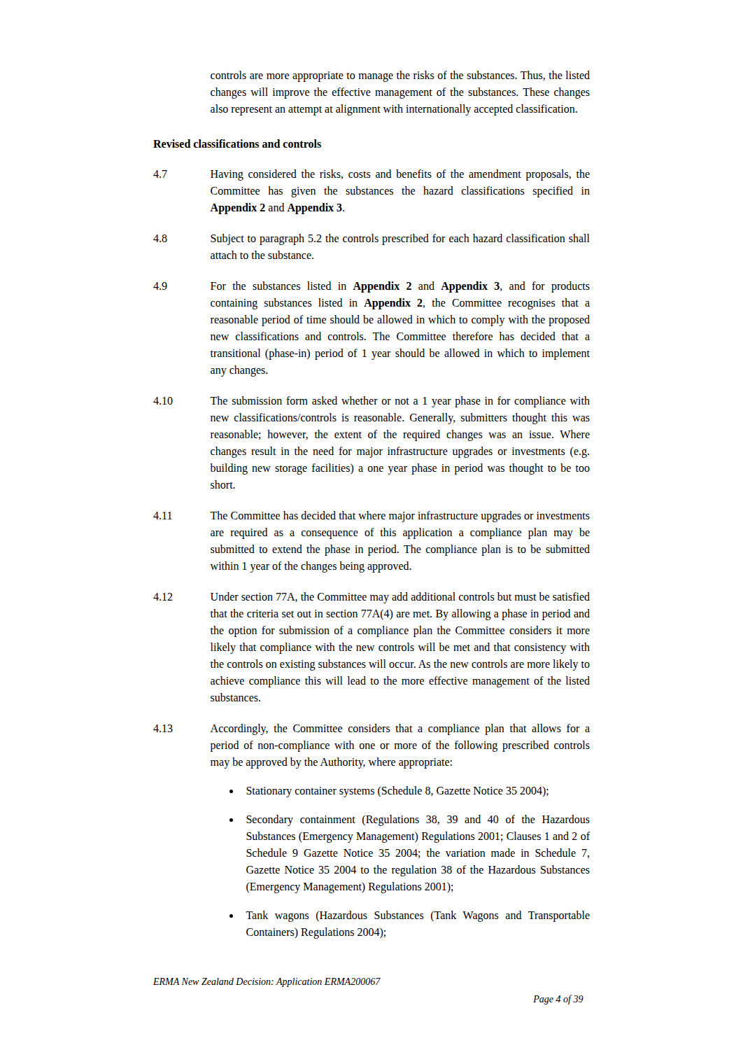controls are more appropriate to manage the risks of the substances. Thus, the listed changes will improve the effective management of the substances. These changes also represent an attempt at alignment with internationally accepted classification.
Revised classifications and controls
4.7
Having considered the risks, costs and benefits of the amendment proposals, the Committee has given the substances the hazard classifications specified in Appendix 2 and Appendix 3.
4.8
Subject to paragraph 5.2 the controls prescribed for each hazard classification shall attach to the substance.
4.9
For the substances listed in Appendix 2 and Appendix 3, and for products containing substances listed in Appendix 2, the Committee recognises that a reasonable period of time should be allowed in which to comply with the proposed new classifications and controls. The Committee therefore has decided that a transitional (phase-in) period of 1 year should be allowed in which to implement any changes.
4.10
The submission form asked whether or not a 1 year phase in for compliance with new classifications/controls is reasonable. Generally, submitters thought this was reasonable; however, the extent of the required changes was an issue. Where changes result in the need for major infrastructure upgrades or investments (e.g. building new storage facilities) a one year phase in period was thought to be too short.
4.11
The Committee has decided that where major infrastructure upgrades or investments are required as a consequence of this application a compliance plan may be submitted to extend the phase in period. The compliance plan is to be submitted within 1 year of the changes being approved.
4.12
Under section 77A, the Committee may add additional controls but must be satisfied that the criteria set out in section 77A(4) are met. By allowing a phase in period and the option for submission of a compliance plan the Committee considers it more likely that compliance with the new controls will be met and that consistency with the controls on existing substances will occur. As the new controls are more likely to achieve compliance this will lead to the more effective management of the listed substances.
4.13
Accordingly, the Committee considers that a compliance plan that allows for a period of non-compliance with one or more of the following prescribed controls may be approved by the Authority, where appropriate:
Stationary container systems (Schedule 8, Gazette Notice 35 2004);
Secondary containment (Regulations 38, 39 and 40 of the Hazardous Substances (Emergency Management) Regulations 2001; Clauses 1 and 2 of Schedule 9 Gazette Notice 35 2004; the variation made in Schedule 7, Gazette Notice 35 2004 to the regulation 38 of the Hazardous Substances (Emergency Management) Regulations 2001);
Tank wagons (Hazardous Substances (Tank Wagons and Transportable Containers) Regulations 2004);
ERMA New Zealand Decision: Application ERMA200067
Page 4 of 39